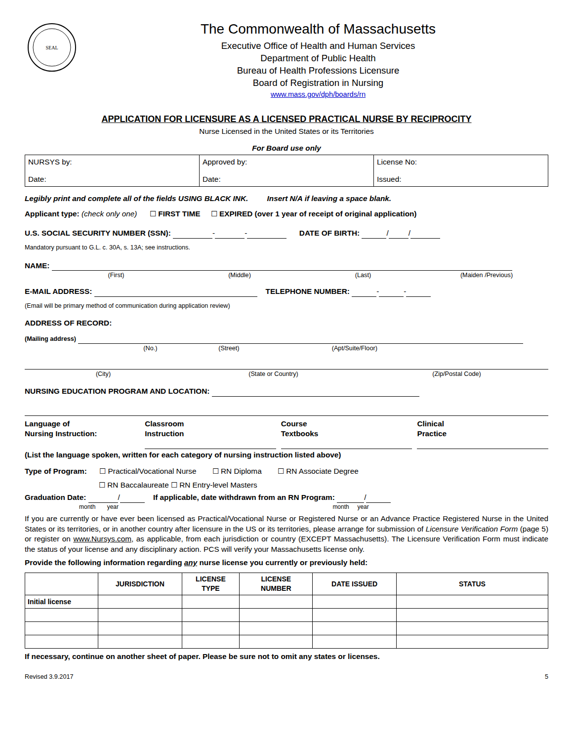The Commonwealth of Massachusetts
Executive Office of Health and Human Services
Department of Public Health
Bureau of Health Professions Licensure
Board of Registration in Nursing
www.mass.gov/dph/boards/rn
APPLICATION FOR LICENSURE AS A LICENSED PRACTICAL NURSE BY RECIPROCITY
Nurse Licensed in the United States or its Territories
For Board use only
| NURSYS by: Date: | Approved by: Date: | License No: Issued: |
Legibly print and complete all of the fields USING BLACK INK. Insert N/A if leaving a space blank.
Applicant type: (check only one) ☐ FIRST TIME ☐ EXPIRED (over 1 year of receipt of original application)
U.S. SOCIAL SECURITY NUMBER (SSN): - - DATE OF BIRTH: / /
Mandatory pursuant to G.L. c. 30A, s. 13A; see instructions.
NAME:
(First) (Middle) (Last) (Maiden /Previous)
E-MAIL ADDRESS: TELEPHONE NUMBER: - -
(Email will be primary method of communication during application review)
ADDRESS OF RECORD:
(Mailing address)
(No.) (Street) (Apt/Suite/Floor)
(City) (State or Country) (Zip/Postal Code)
NURSING EDUCATION PROGRAM AND LOCATION:
Language of
Nursing Instruction:
Classroom
Instruction
Course
Textbooks
Clinical
Practice
(List the language spoken, written for each category of nursing instruction listed above)
Type of Program: ☐ Practical/Vocational Nurse ☐ RN Diploma ☐ RN Associate Degree
☐ RN Baccalaureate ☐ RN Entry-level Masters
Graduation Date: / If applicable, date withdrawn from an RN Program: /
month year month year
If you are currently or have ever been licensed as Practical/Vocational Nurse or Registered Nurse or an Advance Practice Registered Nurse in the United States or its territories, or in another country after licensure in the US or its territories, please arrange for submission of Licensure Verification Form (page 5) or register on www.Nursys.com, as applicable, from each jurisdiction or country (EXCEPT Massachusetts). The Licensure Verification Form must indicate the status of your license and any disciplinary action. PCS will verify your Massachusetts license only.
Provide the following information regarding any nurse license you currently or previously held:
| | JURISDICTION | LICENSE TYPE | LICENSE NUMBER | DATE ISSUED | STATUS |
| --- | --- | --- | --- | --- | --- |
| Initial license | | | | | |
If necessary, continue on another sheet of paper. Please be sure not to omit any states or licenses.
Revised 3.9.2017 5